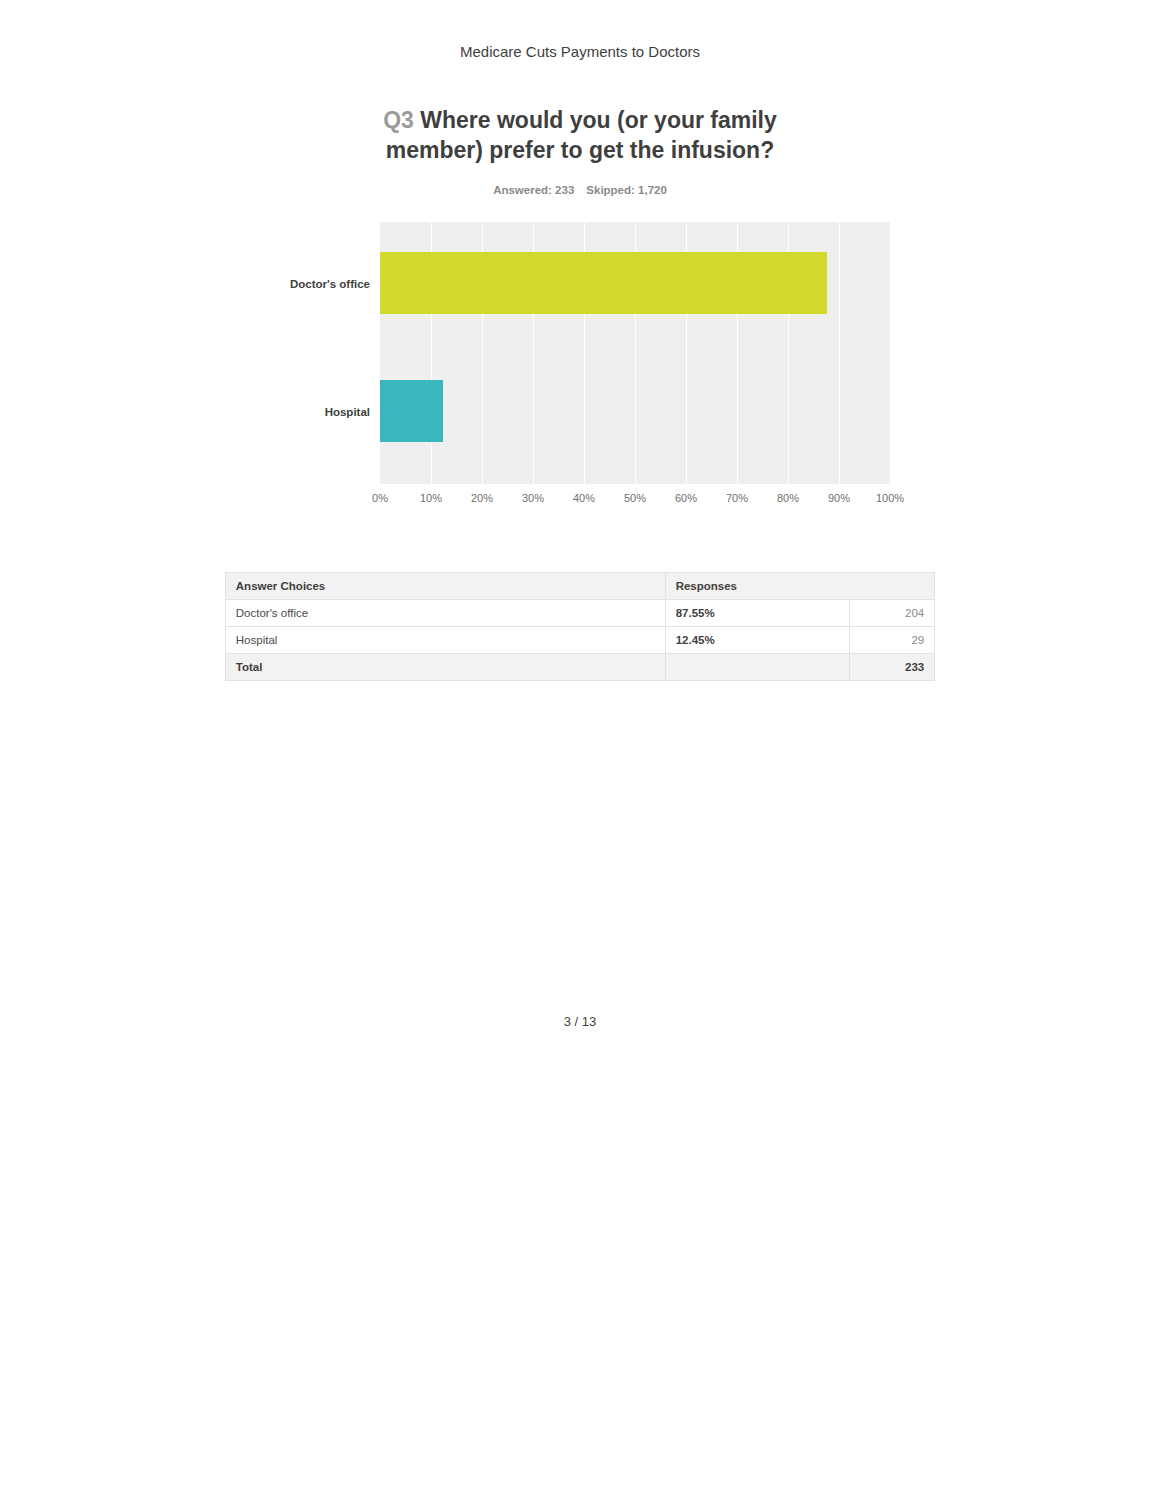Medicare Cuts Payments to Doctors
Q3 Where would you (or your family member) prefer to get the infusion?
Answered: 233 Skipped: 1,720
Doctor's office
Hospital
0% 10% 20% 30% 40% 50% 60% 70% 80% 90% 100%
| Answer Choices | Responses |
| --- | --- |
| Doctor's office | 87.55% | 204 |
| Hospital | 12.45% | 29 |
| Total | | 233 |
3 / 13